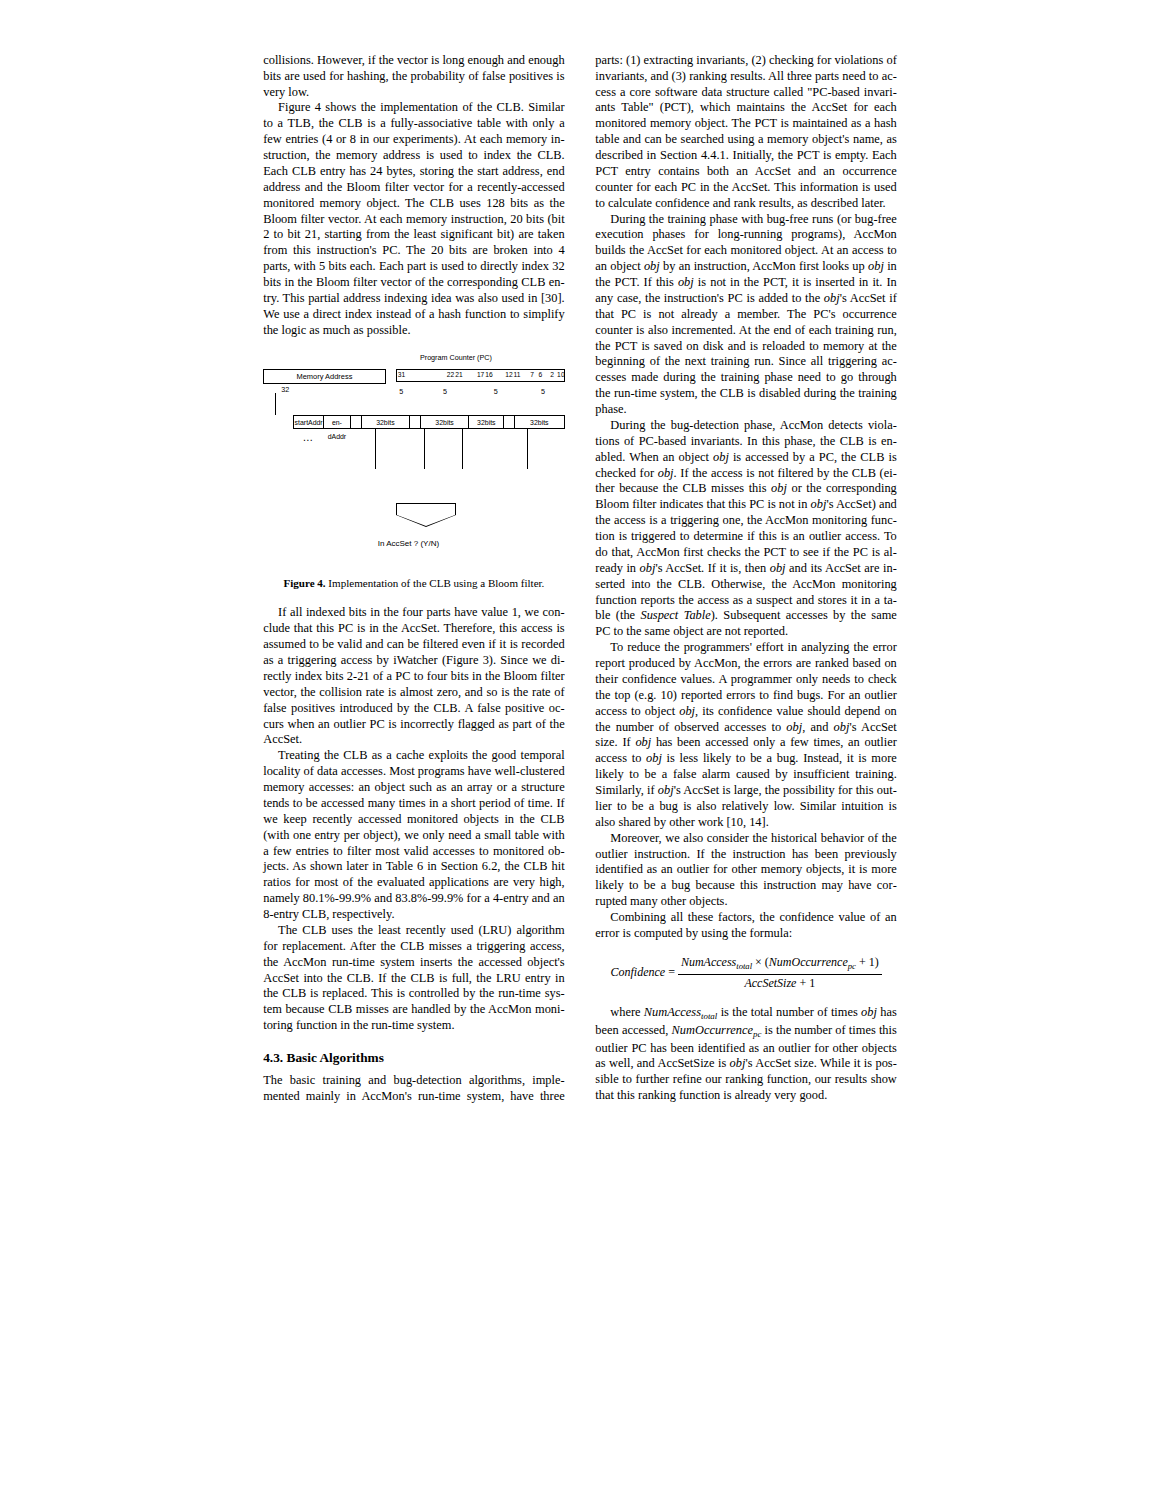collisions. However, if the vector is long enough and enough bits are used for hashing, the probability of false positives is very low.
Figure 4 shows the implementation of the CLB. Similar to a TLB, the CLB is a fully-associative table with only a few entries (4 or 8 in our experiments). At each memory instruction, the memory address is used to index the CLB. Each CLB entry has 24 bytes, storing the start address, end address and the Bloom filter vector for a recently-accessed monitored memory object. The CLB uses 128 bits as the Bloom filter vector. At each memory instruction, 20 bits (bit 2 to bit 21, starting from the least significant bit) are taken from this instruction's PC. The 20 bits are broken into 4 parts, with 5 bits each. Each part is used to directly index 32 bits in the Bloom filter vector of the corresponding CLB entry. This partial address indexing idea was also used in [30]. We use a direct index instead of a hash function to simplify the logic as much as possible.
Program Counter (PC)
Memory Address
31 22 21 17 16 12 11 7 6 2 1 0
32
5 5 5 5
startAddr
endAddr
32bits
32bits
32bits
32bits
…
In AccSet ? (Y/N)
Figure 4. Implementation of the CLB using a Bloom filter.
If all indexed bits in the four parts have value 1, we conclude that this PC is in the AccSet. Therefore, this access is assumed to be valid and can be filtered even if it is recorded as a triggering access by iWatcher (Figure 3). Since we directly index bits 2-21 of a PC to four bits in the Bloom filter vector, the collision rate is almost zero, and so is the rate of false positives introduced by the CLB. A false positive occurs when an outlier PC is incorrectly flagged as part of the AccSet.
Treating the CLB as a cache exploits the good temporal locality of data accesses. Most programs have well-clustered memory accesses: an object such as an array or a structure tends to be accessed many times in a short period of time. If we keep recently accessed monitored objects in the CLB (with one entry per object), we only need a small table with a few entries to filter most valid accesses to monitored objects. As shown later in Table 6 in Section 6.2, the CLB hit ratios for most of the evaluated applications are very high, namely 80.1%-99.9% and 83.8%-99.9% for a 4-entry and an 8-entry CLB, respectively.
The CLB uses the least recently used (LRU) algorithm for replacement. After the CLB misses a triggering access, the AccMon run-time system inserts the accessed object's AccSet into the CLB. If the CLB is full, the LRU entry in the CLB is replaced. This is controlled by the run-time system because CLB misses are handled by the AccMon monitoring function in the run-time system.
4.3. Basic Algorithms
The basic training and bug-detection algorithms, implemented mainly in AccMon's run-time system, have three parts: (1) extracting invariants, (2) checking for violations of invariants, and (3) ranking results. All three parts need to access a core software data structure called "PC-based invariants Table" (PCT), which maintains the AccSet for each monitored memory object. The PCT is maintained as a hash table and can be searched using a memory object's name, as described in Section 4.4.1. Initially, the PCT is empty. Each PCT entry contains both an AccSet and an occurrence counter for each PC in the AccSet. This information is used to calculate confidence and rank results, as described later.
During the training phase with bug-free runs (or bug-free execution phases for long-running programs), AccMon builds the AccSet for each monitored object. At an access to an object obj by an instruction, AccMon first looks up obj in the PCT. If this obj is not in the PCT, it is inserted in it. In any case, the instruction's PC is added to the obj's AccSet if that PC is not already a member. The PC's occurrence counter is also incremented. At the end of each training run, the PCT is saved on disk and is reloaded to memory at the beginning of the next training run. Since all triggering accesses made during the training phase need to go through the run-time system, the CLB is disabled during the training phase.
During the bug-detection phase, AccMon detects violations of PC-based invariants. In this phase, the CLB is enabled. When an object obj is accessed by a PC, the CLB is checked for obj. If the access is not filtered by the CLB (either because the CLB misses this obj or the corresponding Bloom filter indicates that this PC is not in obj's AccSet) and the access is a triggering one, the AccMon monitoring function is triggered to determine if this is an outlier access. To do that, AccMon first checks the PCT to see if the PC is already in obj's AccSet. If it is, then obj and its AccSet are inserted into the CLB. Otherwise, the AccMon monitoring function reports the access as a suspect and stores it in a table (the Suspect Table). Subsequent accesses by the same PC to the same object are not reported.
To reduce the programmers' effort in analyzing the error report produced by AccMon, the errors are ranked based on their confidence values. A programmer only needs to check the top (e.g. 10) reported errors to find bugs. For an outlier access to object obj, its confidence value should depend on the number of observed accesses to obj, and obj's AccSet size. If obj has been accessed only a few times, an outlier access to obj is less likely to be a bug. Instead, it is more likely to be a false alarm caused by insufficient training. Similarly, if obj's AccSet is large, the possibility for this outlier to be a bug is also relatively low. Similar intuition is also shared by other work [10, 14].
Moreover, we also consider the historical behavior of the outlier instruction. If the instruction has been previously identified as an outlier for other memory objects, it is more likely to be a bug because this instruction may have corrupted many other objects.
Combining all these factors, the confidence value of an error is computed by using the formula:
Confidence = NumAccesstotal × (NumOccurrencepc + 1) AccSetSize + 1
where NumAccesstotal is the total number of times obj has been accessed, NumOccurrencepc is the number of times this outlier PC has been identified as an outlier for other objects as well, and AccSetSize is obj's AccSet size. While it is possible to further refine our ranking function, our results show that this ranking function is already very good.